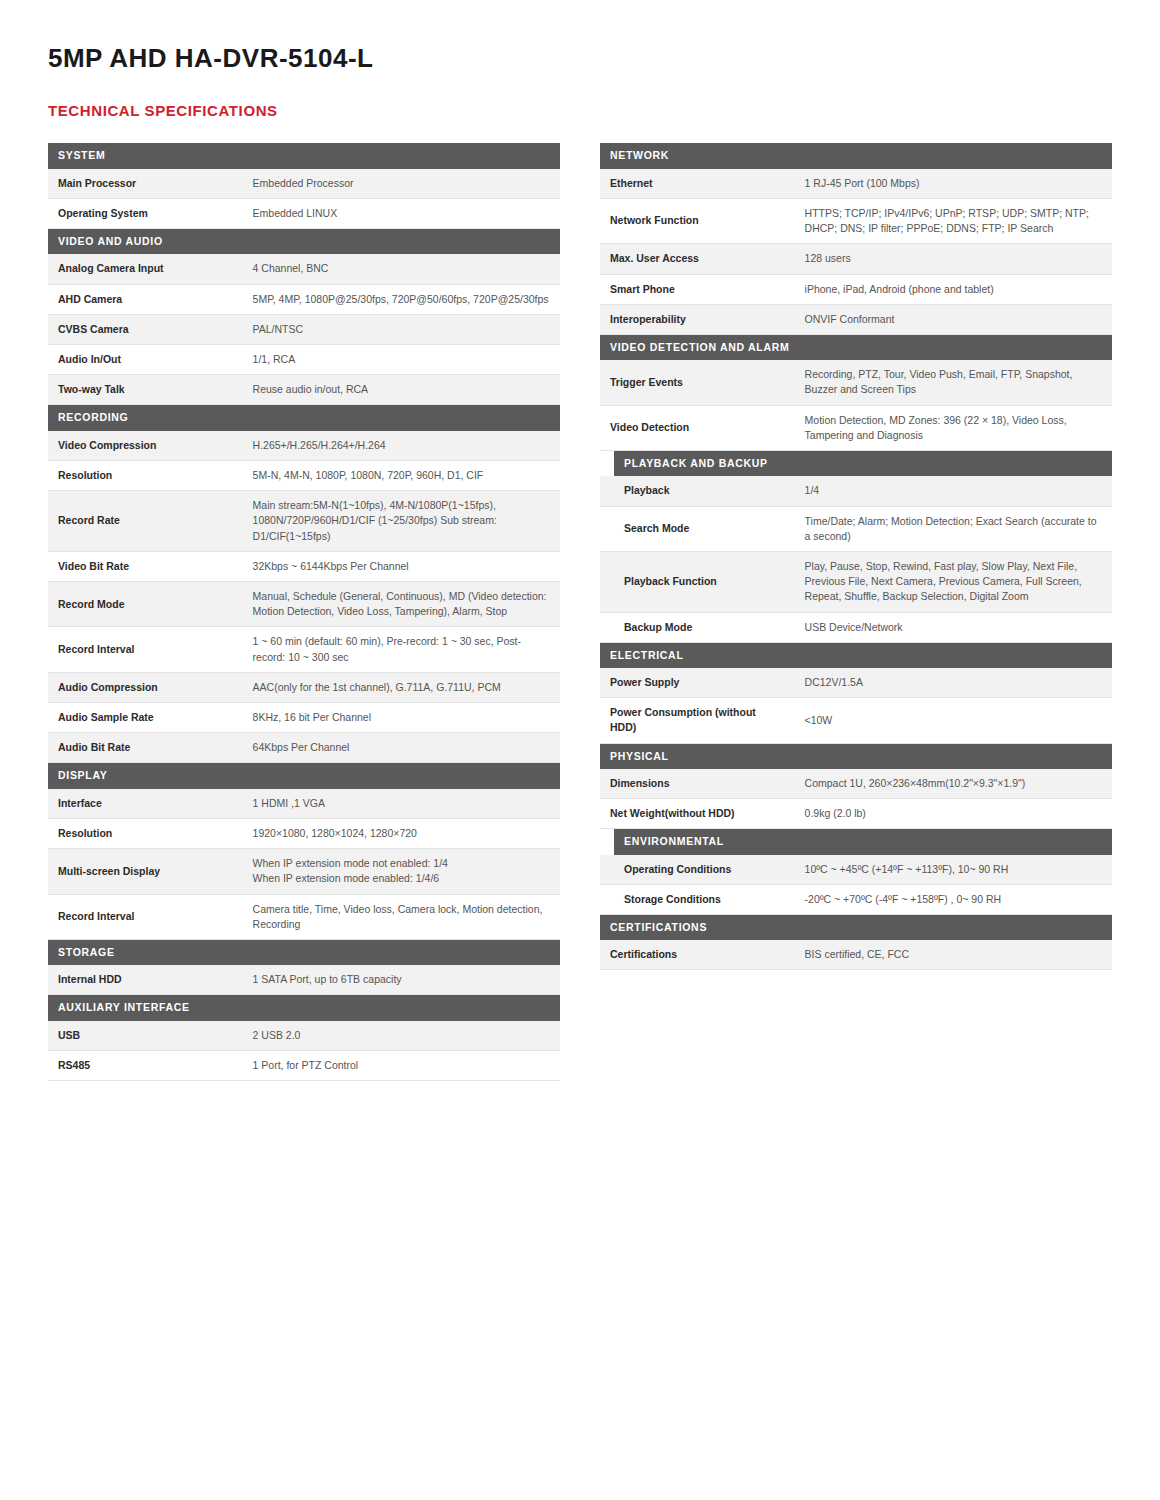5MP AHD HA-DVR-5104-L
Technical Specifications
System
| Main Processor | Embedded Processor |
| Operating System | Embedded LINUX |
Video and Audio
| Analog Camera Input | 4 Channel, BNC |
| AHD Camera | 5MP, 4MP, 1080P@25/30fps, 720P@50/60fps, 720P@25/30fps |
| CVBS Camera | PAL/NTSC |
| Audio In/Out | 1/1, RCA |
| Two-way Talk | Reuse audio in/out, RCA |
Recording
| Video Compression | H.265+/H.265/H.264+/H.264 |
| Resolution | 5M-N, 4M-N, 1080P, 1080N, 720P, 960H, D1, CIF |
| Record Rate | Main stream:5M-N(1~10fps), 4M-N/1080P(1~15fps), 1080N/720P/960H/D1/CIF (1~25/30fps) Sub stream: D1/CIF(1~15fps) |
| Video Bit Rate | 32Kbps ~ 6144Kbps Per Channel |
| Record Mode | Manual, Schedule (General, Continuous), MD (Video detection: Motion Detection, Video Loss, Tampering), Alarm, Stop |
| Record Interval | 1 ~ 60 min (default: 60 min), Pre-record: 1 ~ 30 sec, Post-record: 10 ~ 300 sec |
| Audio Compression | AAC(only for the 1st channel), G.711A, G.711U, PCM |
| Audio Sample Rate | 8KHz, 16 bit Per Channel |
| Audio Bit Rate | 64Kbps Per Channel |
Display
| Interface | 1 HDMI ,1 VGA |
| Resolution | 1920×1080, 1280×1024, 1280×720 |
| Multi-screen Display | When IP extension mode not enabled: 1/4 When IP extension mode enabled: 1/4/6 |
| Record Interval | Camera title, Time, Video loss, Camera lock, Motion detection, Recording |
Storage
| Internal HDD | 1 SATA Port, up to 6TB capacity |
Auxiliary Interface
| USB | 2 USB 2.0 |
| RS485 | 1 Port, for PTZ Control |
Network
| Ethernet | 1 RJ-45 Port (100 Mbps) |
| Network Function | HTTPS; TCP/IP; IPv4/IPv6; UPnP; RTSP; UDP; SMTP; NTP; DHCP; DNS; IP filter; PPPoE; DDNS; FTP; IP Search |
| Max. User Access | 128 users |
| Smart Phone | iPhone, iPad, Android (phone and tablet) |
| Interoperability | ONVIF Conformant |
Video Detection and Alarm
| Trigger Events | Recording, PTZ, Tour, Video Push, Email, FTP, Snapshot, Buzzer and Screen Tips |
| Video Detection | Motion Detection, MD Zones: 396 (22 × 18), Video Loss, Tampering and Diagnosis |
Playback and Backup
| Playback | 1/4 |
| Search Mode | Time/Date; Alarm; Motion Detection; Exact Search (accurate to a second) |
| Playback Function | Play, Pause, Stop, Rewind, Fast play, Slow Play, Next File, Previous File, Next Camera, Previous Camera, Full Screen, Repeat, Shuffle, Backup Selection, Digital Zoom |
| Backup Mode | USB Device/Network |
Electrical
| Power Supply | DC12V/1.5A |
| Power Consumption (without HDD) | <10W |
Physical
| Dimensions | Compact 1U, 260×236×48mm(10.2"×9.3"×1.9") |
| Net Weight(without HDD) | 0.9kg (2.0 lb) |
Environmental
| Operating Conditions | 10ºC ~ +45ºC (+14ºF ~ +113ºF), 10~ 90 RH |
| Storage Conditions | -20ºC ~ +70ºC (-4ºF ~ +158ºF) , 0~ 90 RH |
Certifications
| Certifications | BIS certified, CE, FCC |